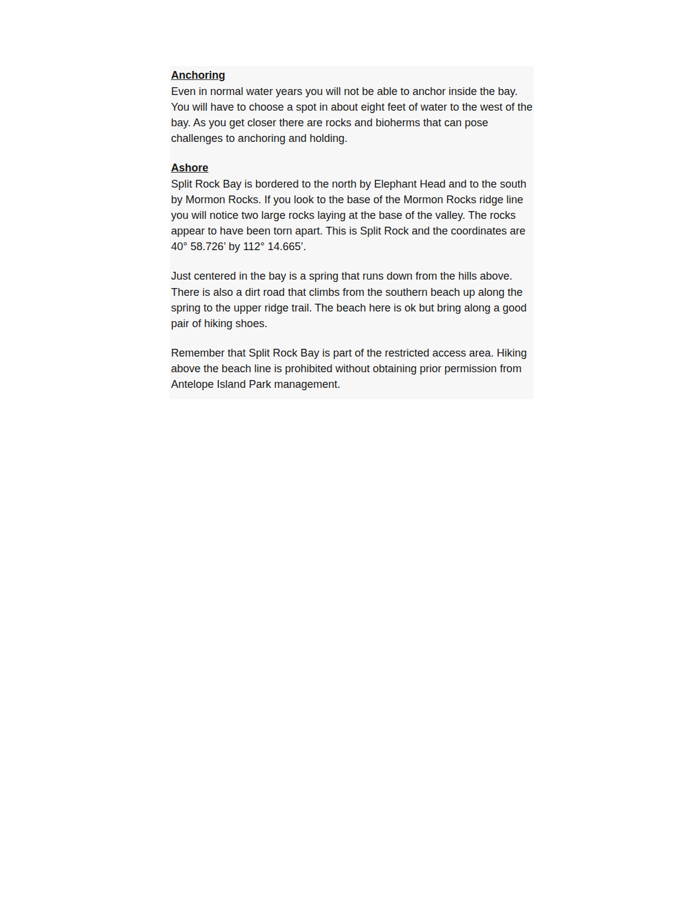Anchoring
Even in normal water years you will not be able to anchor inside the bay. You will have to choose a spot in about eight feet of water to the west of the bay. As you get closer there are rocks and bioherms that can pose challenges to anchoring and holding.
Ashore
Split Rock Bay is bordered to the north by Elephant Head and to the south by Mormon Rocks. If you look to the base of the Mormon Rocks ridge line you will notice two large rocks laying at the base of the valley. The rocks appear to have been torn apart. This is Split Rock and the coordinates are 40° 58.726’ by 112° 14.665’.
Just centered in the bay is a spring that runs down from the hills above. There is also a dirt road that climbs from the southern beach up along the spring to the upper ridge trail. The beach here is ok but bring along a good pair of hiking shoes.
Remember that Split Rock Bay is part of the restricted access area. Hiking above the beach line is prohibited without obtaining prior permission from Antelope Island Park management.